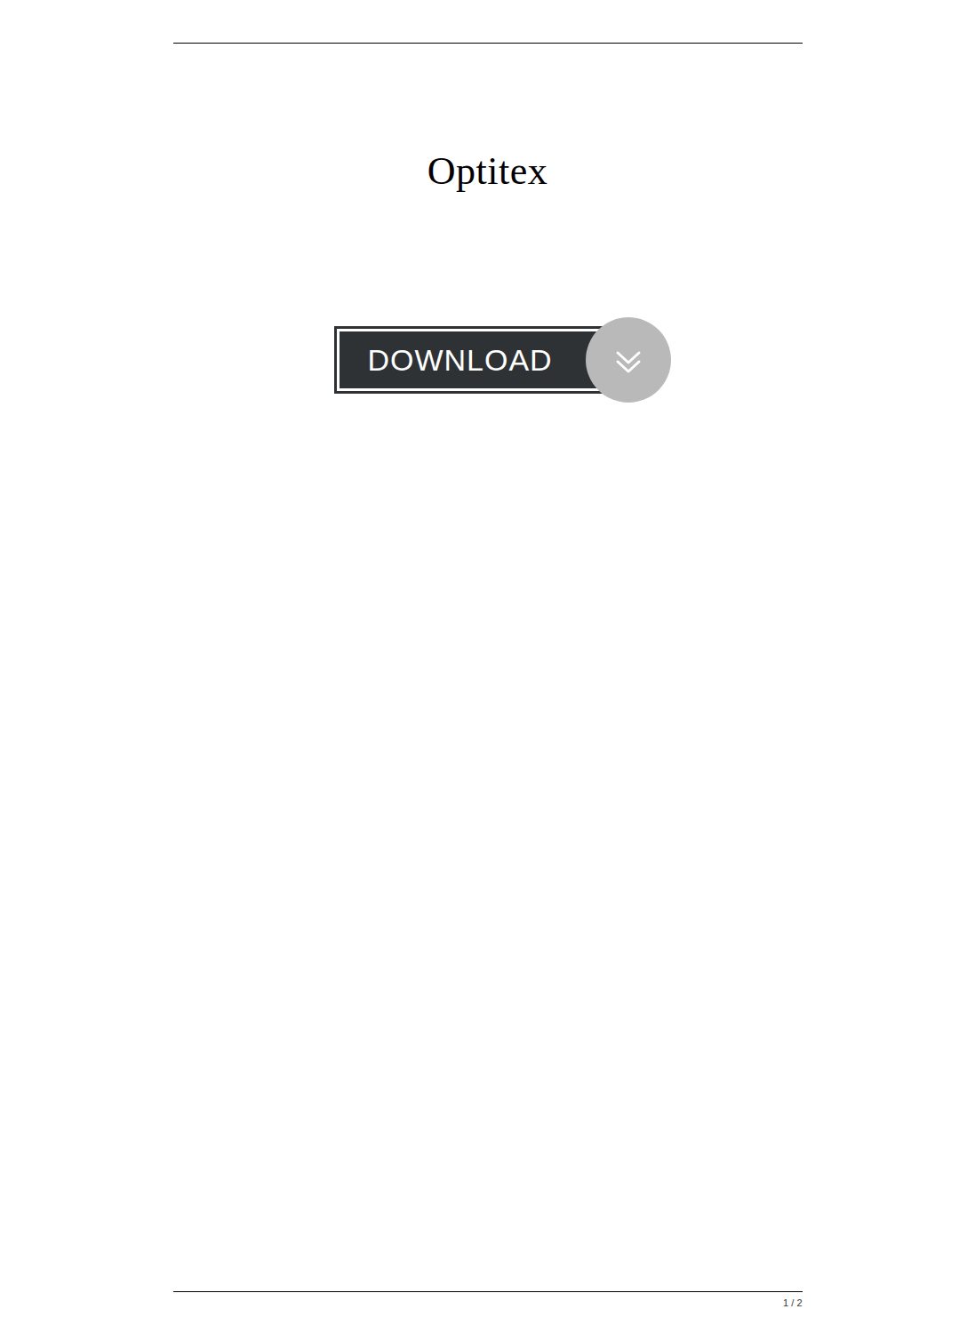Optitex
DOWNLOAD
1 / 2